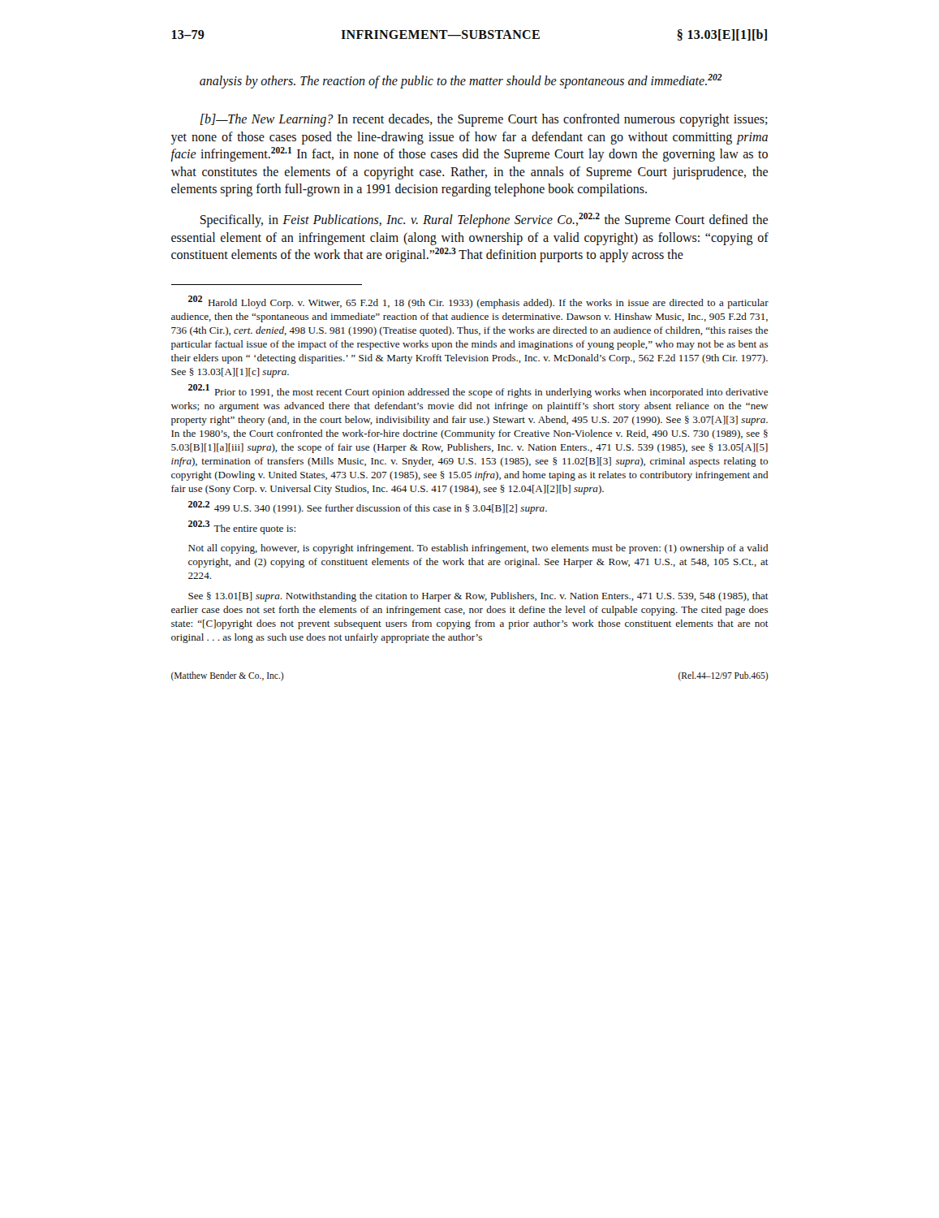13–79 Infringement—Substance § 13.03[E][1][b]
analysis by others. The reaction of the public to the matter should be spontaneous and immediate.202
[b]—The New Learning? In recent decades, the Supreme Court has confronted numerous copyright issues; yet none of those cases posed the line-drawing issue of how far a defendant can go without committing prima facie infringement.202.1 In fact, in none of those cases did the Supreme Court lay down the governing law as to what constitutes the elements of a copyright case. Rather, in the annals of Supreme Court jurisprudence, the elements spring forth full-grown in a 1991 decision regarding telephone book compilations.
Specifically, in Feist Publications, Inc. v. Rural Telephone Service Co.,202.2 the Supreme Court defined the essential element of an infringement claim (along with ownership of a valid copyright) as follows: “copying of constituent elements of the work that are original.”202.3 That definition purports to apply across the
202 Harold Lloyd Corp. v. Witwer, 65 F.2d 1, 18 (9th Cir. 1933) (emphasis added). If the works in issue are directed to a particular audience, then the “spontaneous and immediate” reaction of that audience is determinative. Dawson v. Hinshaw Music, Inc., 905 F.2d 731, 736 (4th Cir.), cert. denied, 498 U.S. 981 (1990) (Treatise quoted). Thus, if the works are directed to an audience of children, “this raises the particular factual issue of the impact of the respective works upon the minds and imaginations of young people,” who may not be as bent as their elders upon “ ‘detecting disparities.’ ” Sid & Marty Krofft Television Prods., Inc. v. McDonald’s Corp., 562 F.2d 1157 (9th Cir. 1977). See § 13.03[A][1][c] supra.
202.1 Prior to 1991, the most recent Court opinion addressed the scope of rights in underlying works when incorporated into derivative works; no argument was advanced there that defendant’s movie did not infringe on plaintiff’s short story absent reliance on the “new property right” theory (and, in the court below, indivisibility and fair use.) Stewart v. Abend, 495 U.S. 207 (1990). See § 3.07[A][3] supra. In the 1980’s, the Court confronted the work-for-hire doctrine (Community for Creative Non-Violence v. Reid, 490 U.S. 730 (1989), see § 5.03[B][1][a][iii] supra), the scope of fair use (Harper & Row, Publishers, Inc. v. Nation Enters., 471 U.S. 539 (1985), see § 13.05[A][5] infra), termination of transfers (Mills Music, Inc. v. Snyder, 469 U.S. 153 (1985), see § 11.02[B][3] supra), criminal aspects relating to copyright (Dowling v. United States, 473 U.S. 207 (1985), see § 15.05 infra), and home taping as it relates to contributory infringement and fair use (Sony Corp. v. Universal City Studios, Inc. 464 U.S. 417 (1984), see § 12.04[A][2][b] supra).
202.2 499 U.S. 340 (1991). See further discussion of this case in § 3.04[B][2] supra.
202.3 The entire quote is:
Not all copying, however, is copyright infringement. To establish infringement, two elements must be proven: (1) ownership of a valid copyright, and (2) copying of constituent elements of the work that are original. See Harper & Row, 471 U.S., at 548, 105 S.Ct., at 2224.
See § 13.01[B] supra. Notwithstanding the citation to Harper & Row, Publishers, Inc. v. Nation Enters., 471 U.S. 539, 548 (1985), that earlier case does not set forth the elements of an infringement case, nor does it define the level of culpable copying. The cited page does state: “[C]opyright does not prevent subsequent users from copying from a prior author’s work those constituent elements that are not original . . . as long as such use does not unfairly appropriate the author’s
(Matthew Bender & Co., Inc.) (Rel.44–12/97 Pub.465)